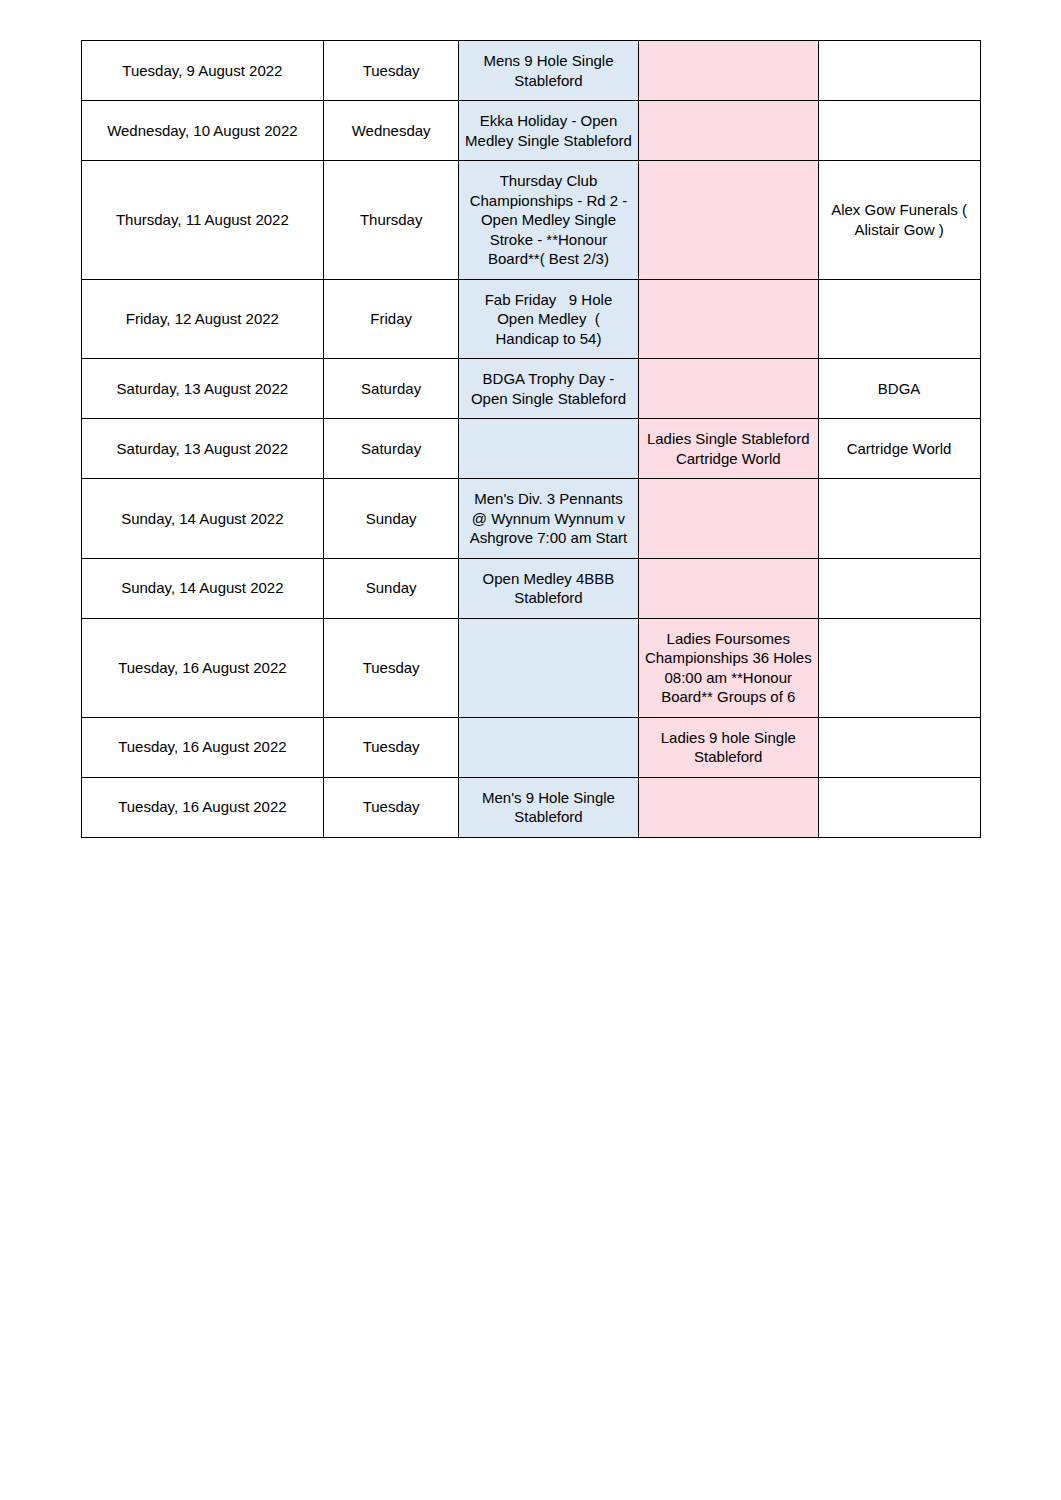| Tuesday, 9 August 2022 | Tuesday | Mens 9 Hole Single Stableford | | |
| Wednesday, 10 August 2022 | Wednesday | Ekka Holiday - Open Medley Single Stableford | | |
| Thursday, 11 August 2022 | Thursday | Thursday Club Championships - Rd 2 - Open Medley Single Stroke - **Honour Board**( Best 2/3) | | Alex Gow Funerals ( Alistair Gow ) |
| Friday, 12 August 2022 | Friday | Fab Friday 9 Hole Open Medley ( Handicap to 54) | | |
| Saturday, 13 August 2022 | Saturday | BDGA Trophy Day - Open Single Stableford | | BDGA |
| Saturday, 13 August 2022 | Saturday | | Ladies Single Stableford Cartridge World | Cartridge World |
| Sunday, 14 August 2022 | Sunday | Men's Div. 3 Pennants @ Wynnum Wynnum v Ashgrove 7:00 am Start | | |
| Sunday, 14 August 2022 | Sunday | Open Medley 4BBB Stableford | | |
| Tuesday, 16 August 2022 | Tuesday | | Ladies Foursomes Championships 36 Holes 08:00 am **Honour Board** Groups of 6 | |
| Tuesday, 16 August 2022 | Tuesday | | Ladies 9 hole Single Stableford | |
| Tuesday, 16 August 2022 | Tuesday | Men's 9 Hole Single Stableford | | |